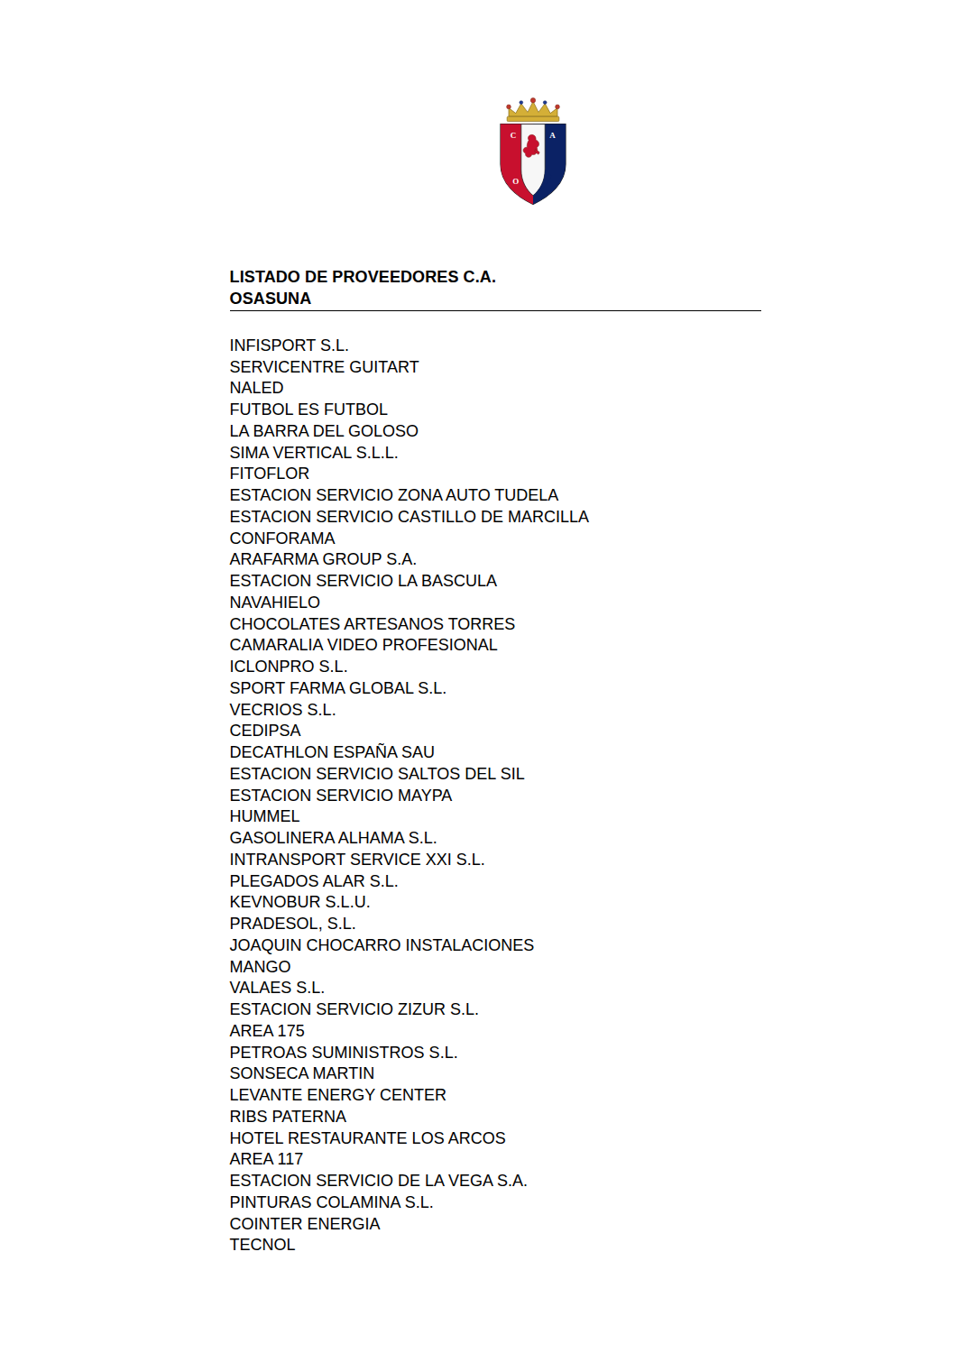C A O
LISTADO DE PROVEEDORES C.A. OSASUNA
INFISPORT S.L.
SERVICENTRE GUITART
NALED
FUTBOL ES FUTBOL
LA BARRA DEL GOLOSO
SIMA VERTICAL S.L.L.
FITOFLOR
ESTACION SERVICIO ZONA AUTO TUDELA
ESTACION SERVICIO CASTILLO DE MARCILLA
CONFORAMA
ARAFARMA GROUP S.A.
ESTACION SERVICIO LA BASCULA
NAVAHIELO
CHOCOLATES ARTESANOS TORRES
CAMARALIA VIDEO PROFESIONAL
ICLONPRO S.L.
SPORT FARMA GLOBAL S.L.
VECRIOS S.L.
CEDIPSA
DECATHLON ESPAÑA SAU
ESTACION SERVICIO SALTOS DEL SIL
ESTACION SERVICIO MAYPA
HUMMEL
GASOLINERA ALHAMA S.L.
INTRANSPORT SERVICE XXI S.L.
PLEGADOS ALAR S.L.
KEVNOBUR S.L.U.
PRADESOL, S.L.
JOAQUIN CHOCARRO INSTALACIONES
MANGO
VALAES S.L.
ESTACION SERVICIO ZIZUR S.L.
AREA 175
PETROAS SUMINISTROS S.L.
SONSECA MARTIN
LEVANTE ENERGY CENTER
RIBS PATERNA
HOTEL RESTAURANTE LOS ARCOS
AREA 117
ESTACION SERVICIO DE LA VEGA S.A.
PINTURAS COLAMINA S.L.
COINTER ENERGIA
TECNOL